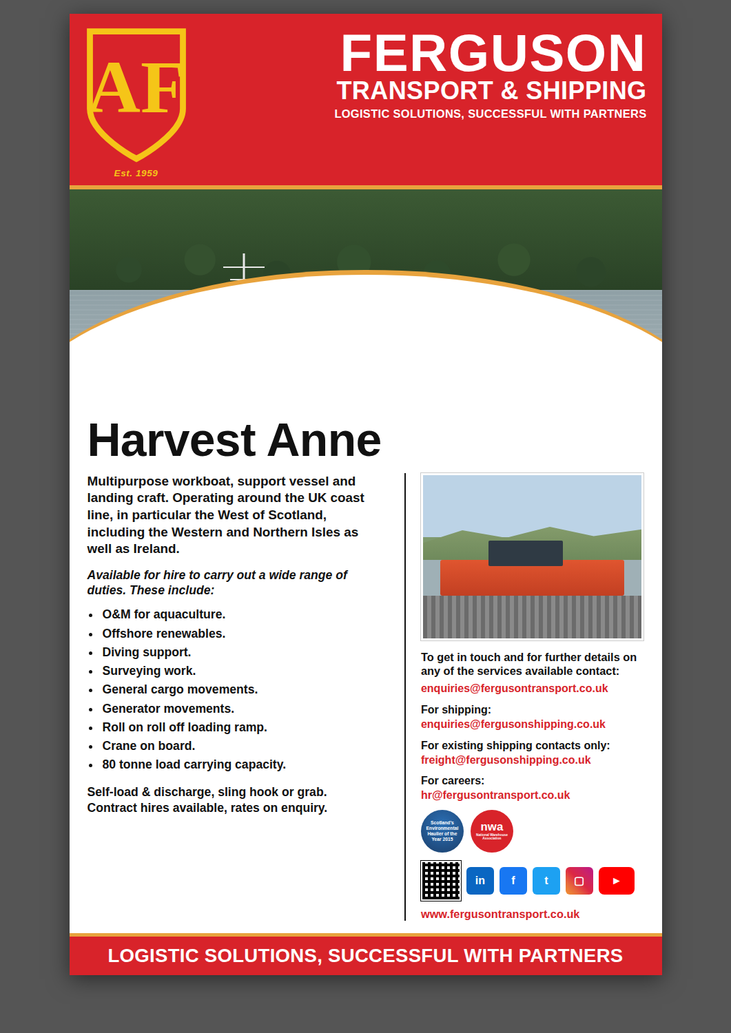AF
Est. 1959
Ferguson
Transport & Shipping
Logistic solutions, successful with partners
FERGUSON HARVEST ANNE
Harvest Anne
Multipurpose workboat, support vessel and landing craft. Operating around the UK coast line, in particular the West of Scotland, including the Western and Northern Isles as well as Ireland.
Available for hire to carry out a wide range of duties. These include:
O&M for aquaculture.
Offshore renewables.
Diving support.
Surveying work.
General cargo movements.
Generator movements.
Roll on roll off loading ramp.
Crane on board.
80 tonne load carrying capacity.
Self-load & discharge, sling hook or grab.
Contract hires available, rates on enquiry.
To get in touch and for further details on any of the services available contact:
enquiries@fergusontransport.co.uk
For shipping:
enquiries@fergusonshipping.co.uk
For existing shipping contacts only:
freight@fergusonshipping.co.uk
For careers:
hr@fergusontransport.co.uk
Scotland’s Environmental Haulier of the Year 2015
nwa National Warehouse Association
in f t ▢ ►
www.fergusontransport.co.uk
Logistic solutions, successful with partners